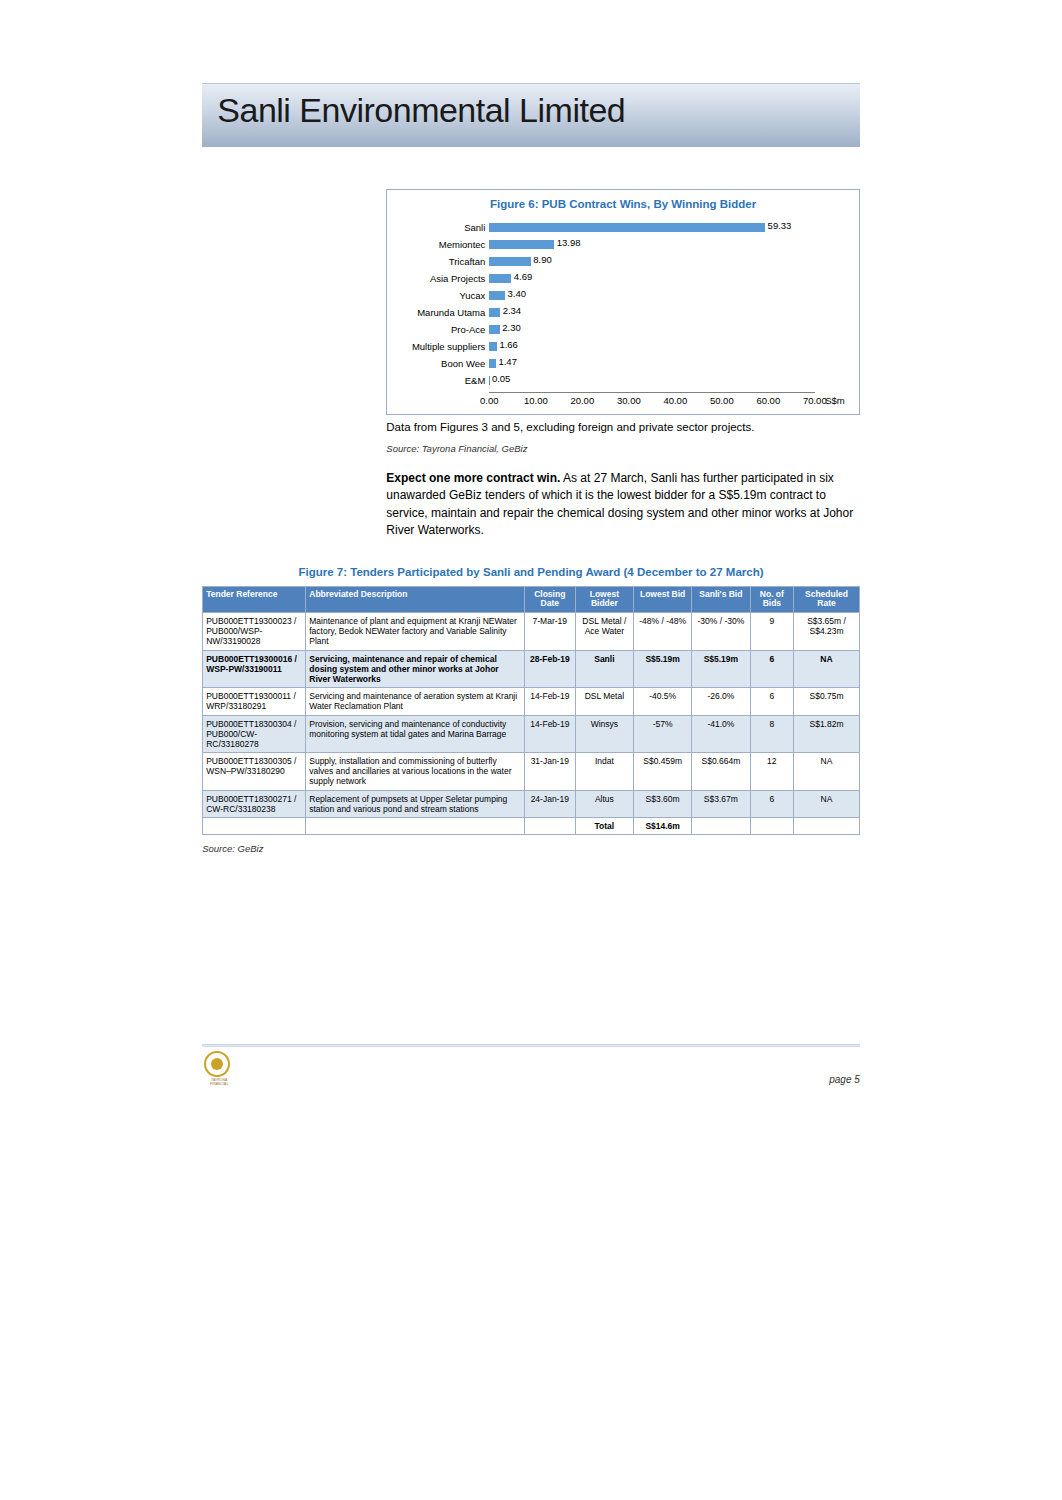Sanli Environmental Limited
Figure 6: PUB Contract Wins, By Winning Bidder
Sanli
59.33
Memiontec
13.98
Tricaftan
8.90
Asia Projects
4.69
Yucax
3.40
Marunda Utama
2.34
Pro-Ace
2.30
Multiple suppliers
1.66
Boon Wee
1.47
E&M
0.05
0.00 10.00 20.00 30.00 40.00 50.00 60.00 70.00 S$m
Data from Figures 3 and 5, excluding foreign and private sector projects.
Source: Tayrona Financial, GeBiz
Expect one more contract win. As at 27 March, Sanli has further participated in six unawarded GeBiz tenders of which it is the lowest bidder for a S$5.19m contract to service, maintain and repair the chemical dosing system and other minor works at Johor River Waterworks.
Figure 7: Tenders Participated by Sanli and Pending Award (4 December to 27 March)
| Tender Reference | Abbreviated Description | Closing Date | Lowest Bidder | Lowest Bid | Sanli's Bid | No. of Bids | Scheduled Rate |
| --- | --- | --- | --- | --- | --- | --- | --- |
| PUB000ETT19300023 / PUB000/WSP-NW/33190028 | Maintenance of plant and equipment at Kranji NEWater factory, Bedok NEWater factory and Variable Salinity Plant | 7-Mar-19 | DSL Metal / Ace Water | -48% / -48% | -30% / -30% | 9 | S$3.65m / S$4.23m |
| PUB000ETT19300016 / WSP-PW/33190011 | Servicing, maintenance and repair of chemical dosing system and other minor works at Johor River Waterworks | 28-Feb-19 | Sanli | S$5.19m | S$5.19m | 6 | NA |
| PUB000ETT19300011 / WRP/33180291 | Servicing and maintenance of aeration system at Kranji Water Reclamation Plant | 14-Feb-19 | DSL Metal | -40.5% | -26.0% | 6 | S$0.75m |
| PUB000ETT18300304 / PUB000/CW-RC/33180278 | Provision, servicing and maintenance of conductivity monitoring system at tidal gates and Marina Barrage | 14-Feb-19 | Winsys | -57% | -41.0% | 8 | S$1.82m |
| PUB000ETT18300305 / WSN–PW/33180290 | Supply, installation and commissioning of butterfly valves and ancillaries at various locations in the water supply network | 31-Jan-19 | Indat | S$0.459m | S$0.664m | 12 | NA |
| PUB000ETT18300271 / CW-RC/33180238 | Replacement of pumpsets at Upper Seletar pumping station and various pond and stream stations | 24-Jan-19 | Altus | S$3.60m | S$3.67m | 6 | NA |
| | | | Total | S$14.6m | | | |
Source: GeBiz
TAYRONA FINANCIAL
page 5